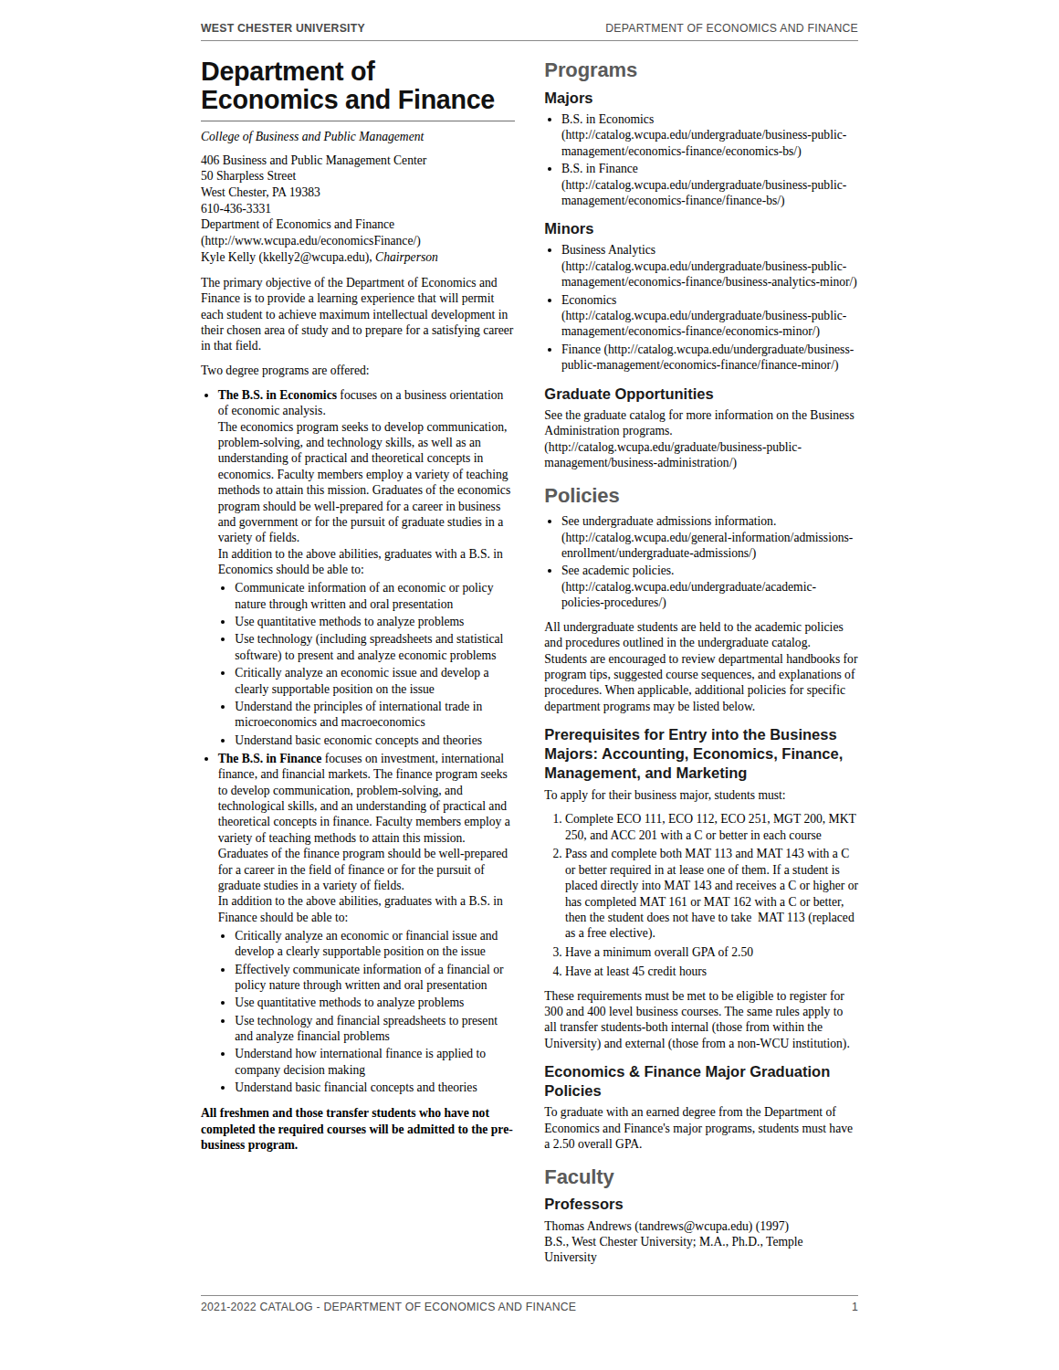West Chester University Department of Economics and Finance
Department of Economics and Finance
College of Business and Public Management
406 Business and Public Management Center
50 Sharpless Street
West Chester, PA 19383
610-436-3331
Department of Economics and Finance (http://www.wcupa.edu/economicsFinance/)
Kyle Kelly (kkelly2@wcupa.edu), Chairperson
The primary objective of the Department of Economics and Finance is to provide a learning experience that will permit each student to achieve maximum intellectual development in their chosen area of study and to prepare for a satisfying career in that field.
Two degree programs are offered:
The B.S. in Economics focuses on a business orientation of economic analysis.
The economics program seeks to develop communication, problem-solving, and technology skills, as well as an understanding of practical and theoretical concepts in economics. Faculty members employ a variety of teaching methods to attain this mission. Graduates of the economics program should be well-prepared for a career in business and government or for the pursuit of graduate studies in a variety of fields.
In addition to the above abilities, graduates with a B.S. in Economics should be able to:
Communicate information of an economic or policy nature through written and oral presentation
Use quantitative methods to analyze problems
Use technology (including spreadsheets and statistical software) to present and analyze economic problems
Critically analyze an economic issue and develop a clearly supportable position on the issue
Understand the principles of international trade in microeconomics and macroeconomics
Understand basic economic concepts and theories
The B.S. in Finance focuses on investment, international finance, and financial markets. The finance program seeks to develop communication, problem-solving, and technological skills, and an understanding of practical and theoretical concepts in finance. Faculty members employ a variety of teaching methods to attain this mission. Graduates of the finance program should be well-prepared for a career in the field of finance or for the pursuit of graduate studies in a variety of fields.
In addition to the above abilities, graduates with a B.S. in Finance should be able to:
Critically analyze an economic or financial issue and develop a clearly supportable position on the issue
Effectively communicate information of a financial or policy nature through written and oral presentation
Use quantitative methods to analyze problems
Use technology and financial spreadsheets to present and analyze financial problems
Understand how international finance is applied to company decision making
Understand basic financial concepts and theories
All freshmen and those transfer students who have not completed the required courses will be admitted to the pre-business program.
Programs
Majors
B.S. in Economics (http://catalog.wcupa.edu/undergraduate/business-public-management/economics-finance/economics-bs/)
B.S. in Finance (http://catalog.wcupa.edu/undergraduate/business-public-management/economics-finance/finance-bs/)
Minors
Business Analytics (http://catalog.wcupa.edu/undergraduate/business-public-management/economics-finance/business-analytics-minor/)
Economics (http://catalog.wcupa.edu/undergraduate/business-public-management/economics-finance/economics-minor/)
Finance (http://catalog.wcupa.edu/undergraduate/business-public-management/economics-finance/finance-minor/)
Graduate Opportunities
See the graduate catalog for more information on the Business Administration programs. (http://catalog.wcupa.edu/graduate/business-public-management/business-administration/)
Policies
See undergraduate admissions information. (http://catalog.wcupa.edu/general-information/admissions-enrollment/undergraduate-admissions/)
See academic policies. (http://catalog.wcupa.edu/undergraduate/academic-policies-procedures/)
All undergraduate students are held to the academic policies and procedures outlined in the undergraduate catalog. Students are encouraged to review departmental handbooks for program tips, suggested course sequences, and explanations of procedures. When applicable, additional policies for specific department programs may be listed below.
Prerequisites for Entry into the Business Majors: Accounting, Economics, Finance, Management, and Marketing
To apply for their business major, students must:
Complete ECO 111, ECO 112, ECO 251, MGT 200, MKT 250, and ACC 201 with a C or better in each course
Pass and complete both MAT 113 and MAT 143 with a C or better required in at lease one of them. If a student is placed directly into MAT 143 and receives a C or higher or has completed MAT 161 or MAT 162 with a C or better, then the student does not have to take MAT 113 (replaced as a free elective).
Have a minimum overall GPA of 2.50
Have at least 45 credit hours
These requirements must be met to be eligible to register for 300 and 400 level business courses. The same rules apply to all transfer students-both internal (those from within the University) and external (those from a non-WCU institution).
Economics & Finance Major Graduation Policies
To graduate with an earned degree from the Department of Economics and Finance's major programs, students must have a 2.50 overall GPA.
Faculty
Professors
Thomas Andrews (tandrews@wcupa.edu) (1997)
B.S., West Chester University; M.A., Ph.D., Temple University
2021-2022 Catalog - Department of Economics and Finance 1